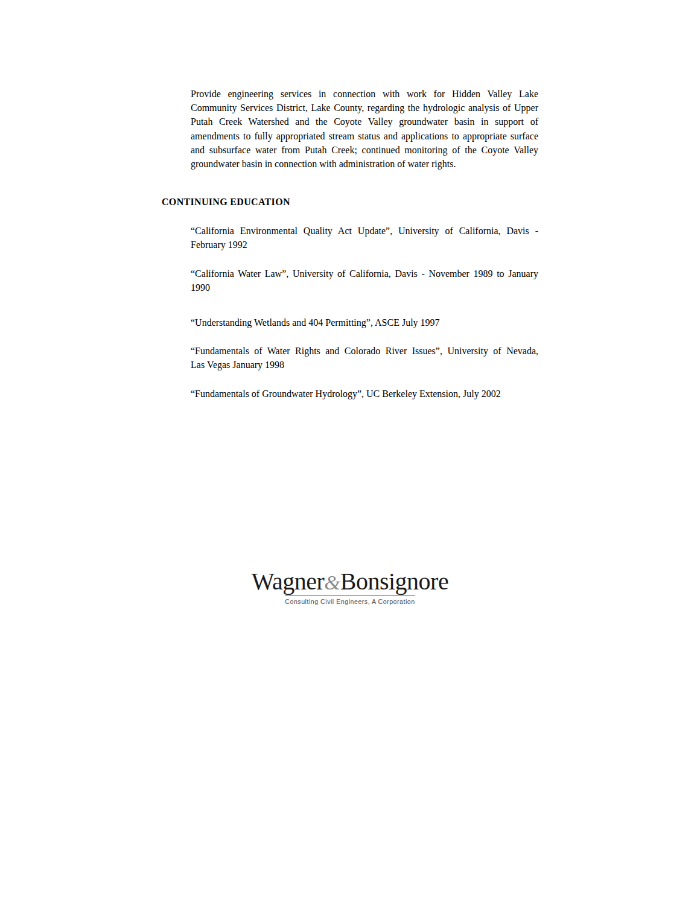Provide engineering services in connection with work for Hidden Valley Lake Community Services District, Lake County, regarding the hydrologic analysis of Upper Putah Creek Watershed and the Coyote Valley groundwater basin in support of amendments to fully appropriated stream status and applications to appropriate surface and subsurface water from Putah Creek; continued monitoring of the Coyote Valley groundwater basin in connection with administration of water rights.
CONTINUING EDUCATION
“California Environmental Quality Act Update”, University of California, Davis - February 1992
“California Water Law”, University of California, Davis - November 1989 to January 1990
“Understanding Wetlands and 404 Permitting”, ASCE July 1997
“Fundamentals of Water Rights and Colorado River Issues”, University of Nevada, Las Vegas January 1998
“Fundamentals of Groundwater Hydrology”, UC Berkeley Extension, July 2002
Wagner&Bonsignore
Consulting Civil Engineers, A Corporation